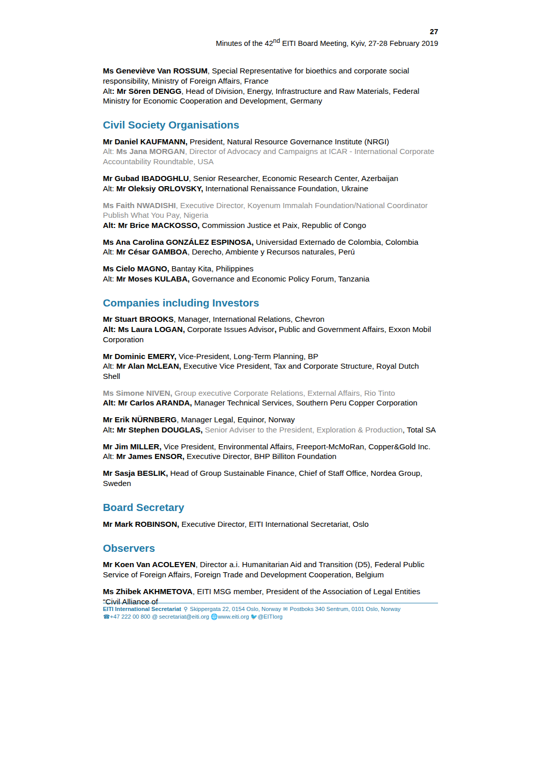27
Minutes of the 42nd EITI Board Meeting, Kyiv, 27-28 February 2019
Ms Geneviève Van ROSSUM, Special Representative for bioethics and corporate social responsibility, Ministry of Foreign Affairs, France
Alt: Mr Sören DENGG, Head of Division, Energy, Infrastructure and Raw Materials, Federal Ministry for Economic Cooperation and Development, Germany
Civil Society Organisations
Mr Daniel KAUFMANN, President, Natural Resource Governance Institute (NRGI)
Alt: Ms Jana MORGAN, Director of Advocacy and Campaigns at ICAR - International Corporate Accountability Roundtable, USA
Mr Gubad IBADOGHLU, Senior Researcher, Economic Research Center, Azerbaijan
Alt: Mr Oleksiy ORLOVSKY, International Renaissance Foundation, Ukraine
Ms Faith NWADISHI, Executive Director, Koyenum Immalah Foundation/National Coordinator Publish What You Pay, Nigeria
Alt: Mr Brice MACKOSSO, Commission Justice et Paix, Republic of Congo
Ms Ana Carolina GONZÁLEZ ESPINOSA, Universidad Externado de Colombia, Colombia
Alt: Mr César GAMBOA, Derecho, Ambiente y Recursos naturales, Perú
Ms Cielo MAGNO, Bantay Kita, Philippines
Alt: Mr Moses KULABA, Governance and Economic Policy Forum, Tanzania
Companies including Investors
Mr Stuart BROOKS, Manager, International Relations, Chevron
Alt: Ms Laura LOGAN, Corporate Issues Advisor, Public and Government Affairs, Exxon Mobil Corporation
Mr Dominic EMERY, Vice-President, Long-Term Planning, BP
Alt: Mr Alan McLEAN, Executive Vice President, Tax and Corporate Structure, Royal Dutch Shell
Ms Simone NIVEN, Group executive Corporate Relations, External Affairs, Rio Tinto
Alt: Mr Carlos ARANDA, Manager Technical Services, Southern Peru Copper Corporation
Mr Erik NÜRNBERG, Manager Legal, Equinor, Norway
Alt: Mr Stephen DOUGLAS, Senior Adviser to the President, Exploration & Production, Total SA
Mr Jim MILLER, Vice President, Environmental Affairs, Freeport-McMoRan, Copper&Gold Inc.
Alt: Mr James ENSOR, Executive Director, BHP Billiton Foundation
Mr Sasja BESLIK, Head of Group Sustainable Finance, Chief of Staff Office, Nordea Group, Sweden
Board Secretary
Mr Mark ROBINSON, Executive Director, EITI International Secretariat, Oslo
Observers
Mr Koen Van ACOLEYEN, Director a.i. Humanitarian Aid and Transition (D5), Federal Public Service of Foreign Affairs, Foreign Trade and Development Cooperation, Belgium
Ms Zhibek AKHMETOVA, EITI MSG member, President of the Association of Legal Entities “Civil Alliance of
EITI International Secretariat ⚲ Skippergata 22, 0154 Oslo, Norway ✉ Postboks 340 Sentrum, 0101 Oslo, Norway
☎ +47 222 00 800 @ secretariat@eiti.org 🌐 www.eiti.org 🐦 @EITIorg